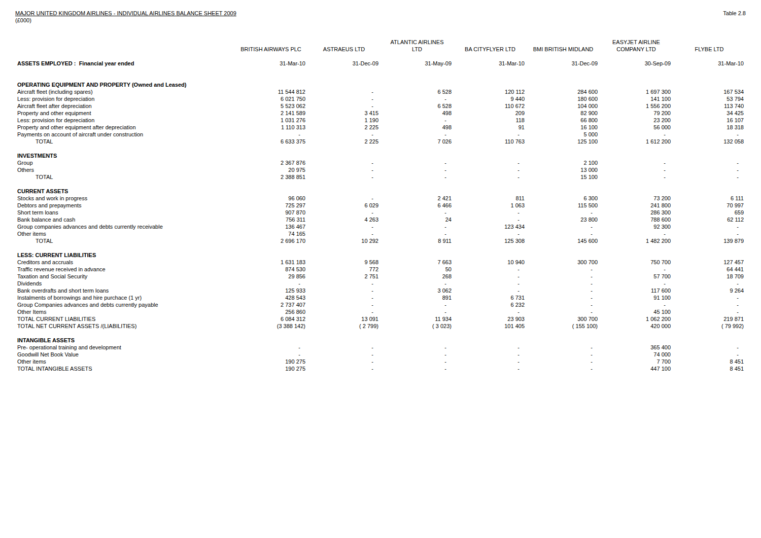MAJOR UNITED KINGDOM AIRLINES - INDIVIDUAL AIRLINES BALANCE SHEET 2009
Table 2.8
(£000)
| | | | ATLANTIC AIRLINES | | | EASYJET AIRLINE | |
| --- | --- | --- | --- | --- | --- | --- | --- |
| | BRITISH AIRWAYS PLC | ASTRAEUS LTD | LTD | BA CITYFLYER LTD | BMI BRITISH MIDLAND | COMPANY LTD | FLYBE LTD |
| ASSETS EMPLOYED : Financial year ended | 31-Mar-10 | 31-Dec-09 | 31-May-09 | 31-Mar-10 | 31-Dec-09 | 30-Sep-09 | 31-Mar-10 |
| OPERATING EQUIPMENT AND PROPERTY (Owned and Leased) | |
| Aircraft fleet (including spares) | 11 544 812 | - | 6 528 | 120 112 | 284 600 | 1 697 300 | 167 534 |
| Less: provision for depreciation | 6 021 750 | - | - | 9 440 | 180 600 | 141 100 | 53 794 |
| Aircraft fleet after depreciation | 5 523 062 | - | 6 528 | 110 672 | 104 000 | 1 556 200 | 113 740 |
| Property and other equipment | 2 141 589 | 3 415 | 498 | 209 | 82 900 | 79 200 | 34 425 |
| Less: provision for depreciation | 1 031 276 | 1 190 | - | 118 | 66 800 | 23 200 | 16 107 |
| Property and other equipment after depreciation | 1 110 313 | 2 225 | 498 | 91 | 16 100 | 56 000 | 18 318 |
| Payments on account of aircraft under construction | - | - | - | - | 5 000 | - | - |
| TOTAL | 6 633 375 | 2 225 | 7 026 | 110 763 | 125 100 | 1 612 200 | 132 058 |
| INVESTMENTS | |
| Group | 2 367 876 | - | - | - | 2 100 | - | - |
| Others | 20 975 | - | - | - | 13 000 | - | - |
| TOTAL | 2 388 851 | - | - | - | 15 100 | - | - |
| CURRENT ASSETS | |
| Stocks and work in progress | 96 060 | - | 2 421 | 811 | 6 300 | 73 200 | 6 111 |
| Debtors and prepayments | 725 297 | 6 029 | 6 466 | 1 063 | 115 500 | 241 800 | 70 997 |
| Short term loans | 907 870 | - | - | - | - | 286 300 | 659 |
| Bank balance and cash | 756 311 | 4 263 | 24 | - | 23 800 | 788 600 | 62 112 |
| Group companies advances and debts currently receivable | 136 467 | - | - | 123 434 | - | 92 300 | - |
| Other items | 74 165 | - | - | - | - | - | - |
| TOTAL | 2 696 170 | 10 292 | 8 911 | 125 308 | 145 600 | 1 482 200 | 139 879 |
| LESS: CURRENT LIABILITIES | |
| Creditors and accruals | 1 631 183 | 9 568 | 7 663 | 10 940 | 300 700 | 750 700 | 127 457 |
| Traffic revenue received in advance | 874 530 | 772 | 50 | - | - | - | 64 441 |
| Taxation and Social Security | 29 856 | 2 751 | 268 | - | - | 57 700 | 18 709 |
| Dividends | - | - | - | - | - | - | - |
| Bank overdrafts and short term loans | 125 933 | - | 3 062 | - | - | 117 600 | 9 264 |
| Instalments of borrowings and hire purchace (1 yr) | 428 543 | - | 891 | 6 731 | - | 91 100 | - |
| Group Companies advances and debts currently payable | 2 737 407 | - | - | 6 232 | - | - | - |
| Other Items | 256 860 | - | - | - | - | 45 100 | - |
| TOTAL CURRENT LIABILITIES | 6 084 312 | 13 091 | 11 934 | 23 903 | 300 700 | 1 062 200 | 219 871 |
| TOTAL NET CURRENT ASSETS /(LIABILITIES) | (3 388 142) | ( 2 799) | ( 3 023) | 101 405 | ( 155 100) | 420 000 | ( 79 992) |
| INTANGIBLE ASSETS | |
| Pre- operational training and development | - | - | - | - | - | 365 400 | - |
| Goodwill Net Book Value | - | - | - | - | - | 74 000 | - |
| Other items | 190 275 | - | - | - | - | 7 700 | 8 451 |
| TOTAL INTANGIBLE ASSETS | 190 275 | - | - | - | - | 447 100 | 8 451 |